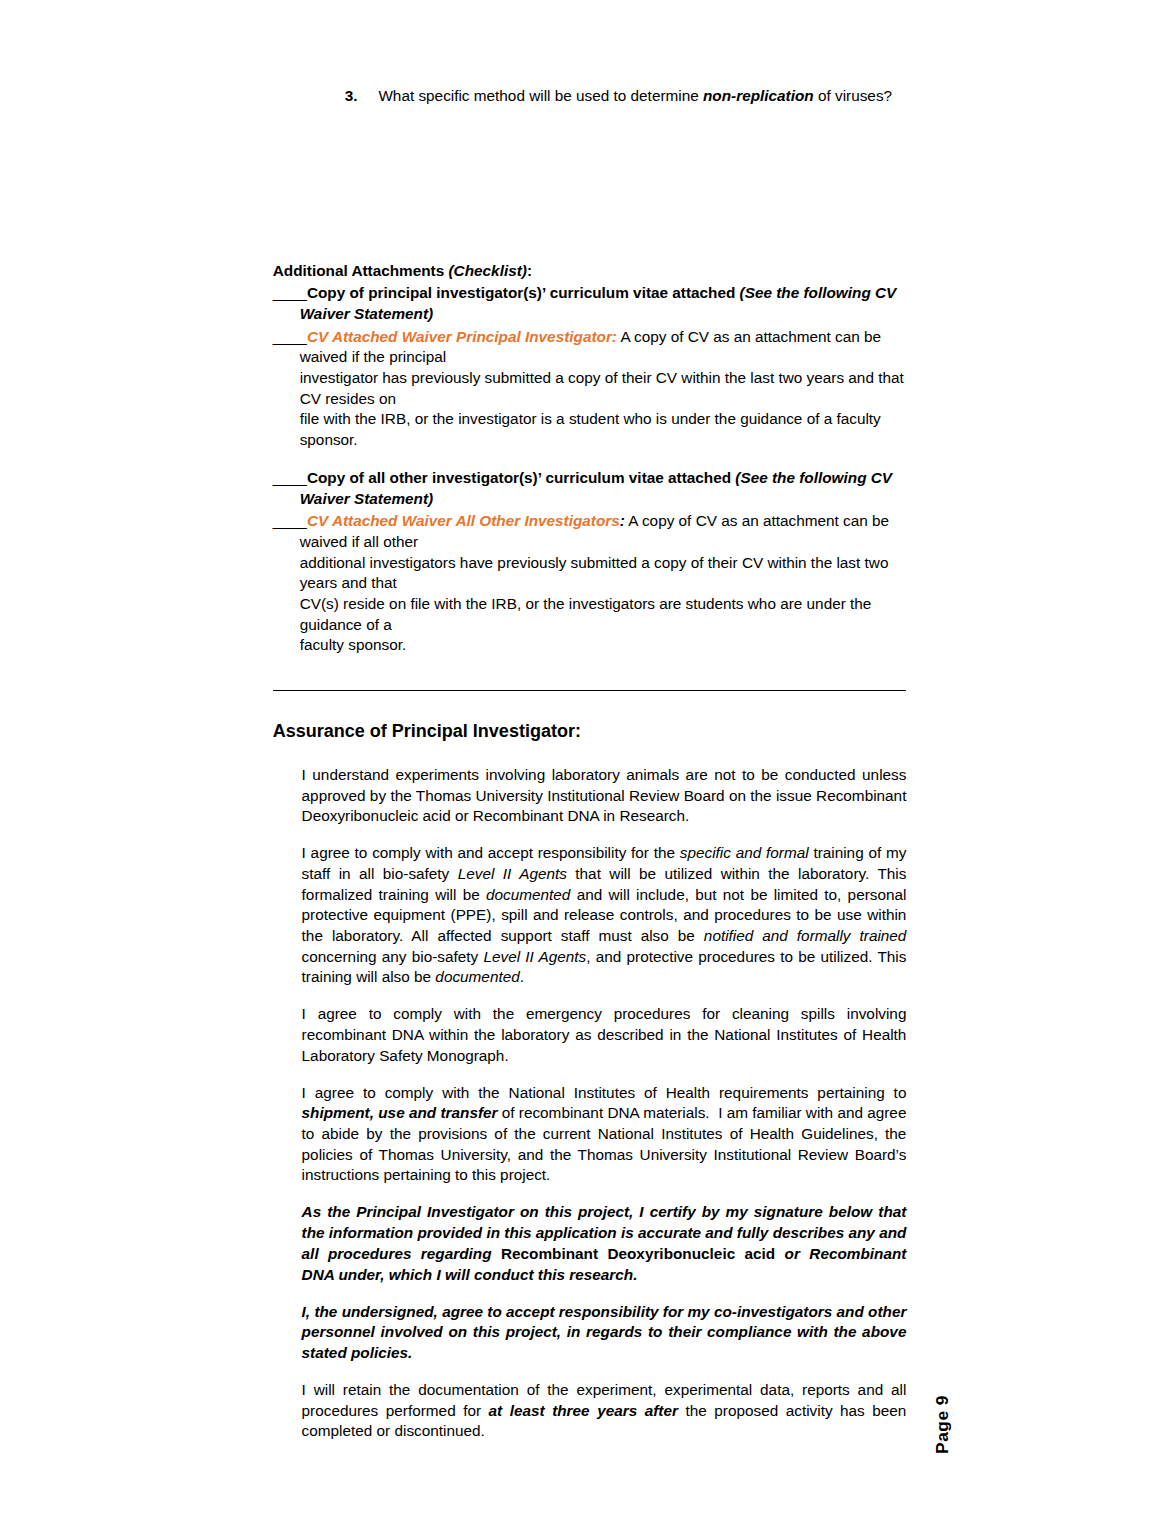3. What specific method will be used to determine non-replication of viruses?
Additional Attachments (Checklist):
____Copy of principal investigator(s)’ curriculum vitae attached (See the following CV Waiver Statement)
____CV Attached Waiver Principal Investigator: A copy of CV as an attachment can be waived if the principal
investigator has previously submitted a copy of their CV within the last two years and that CV resides on
file with the IRB, or the investigator is a student who is under the guidance of a faculty sponsor.
____Copy of all other investigator(s)’ curriculum vitae attached (See the following CV Waiver Statement)
____CV Attached Waiver All Other Investigators: A copy of CV as an attachment can be waived if all other
additional investigators have previously submitted a copy of their CV within the last two years and that
CV(s) reside on file with the IRB, or the investigators are students who are under the guidance of a
faculty sponsor.
Assurance of Principal Investigator:
I understand experiments involving laboratory animals are not to be conducted unless approved by the Thomas University Institutional Review Board on the issue Recombinant Deoxyribonucleic acid or Recombinant DNA in Research.
I agree to comply with and accept responsibility for the specific and formal training of my staff in all bio-safety Level II Agents that will be utilized within the laboratory. This formalized training will be documented and will include, but not be limited to, personal protective equipment (PPE), spill and release controls, and procedures to be use within the laboratory. All affected support staff must also be notified and formally trained concerning any bio-safety Level II Agents, and protective procedures to be utilized. This training will also be documented.
I agree to comply with the emergency procedures for cleaning spills involving recombinant DNA within the laboratory as described in the National Institutes of Health Laboratory Safety Monograph.
I agree to comply with the National Institutes of Health requirements pertaining to shipment, use and transfer of recombinant DNA materials. I am familiar with and agree to abide by the provisions of the current National Institutes of Health Guidelines, the policies of Thomas University, and the Thomas University Institutional Review Board’s instructions pertaining to this project.
As the Principal Investigator on this project, I certify by my signature below that the information provided in this application is accurate and fully describes any and all procedures regarding Recombinant Deoxyribonucleic acid or Recombinant DNA under, which I will conduct this research.
I, the undersigned, agree to accept responsibility for my co-investigators and other personnel involved on this project, in regards to their compliance with the above stated policies.
I will retain the documentation of the experiment, experimental data, reports and all procedures performed for at least three years after the proposed activity has been completed or discontinued.
Page 9